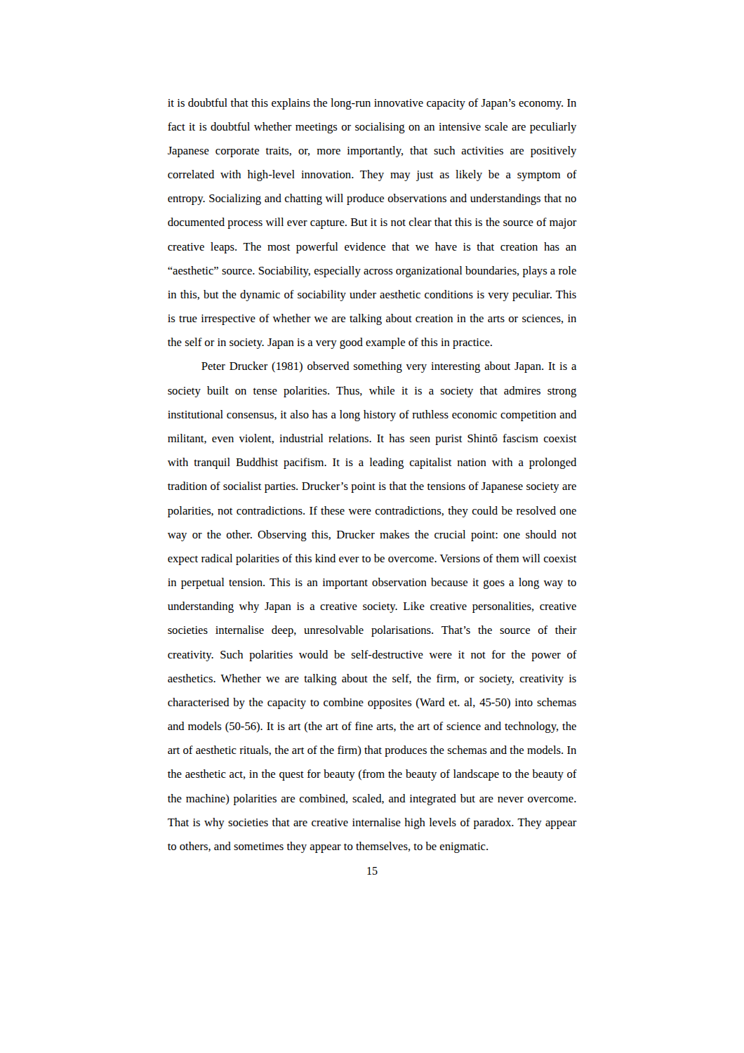it is doubtful that this explains the long-run innovative capacity of Japan’s economy. In fact it is doubtful whether meetings or socialising on an intensive scale are peculiarly Japanese corporate traits, or, more importantly, that such activities are positively correlated with high-level innovation. They may just as likely be a symptom of entropy. Socializing and chatting will produce observations and understandings that no documented process will ever capture. But it is not clear that this is the source of major creative leaps. The most powerful evidence that we have is that creation has an “aesthetic” source. Sociability, especially across organizational boundaries, plays a role in this, but the dynamic of sociability under aesthetic conditions is very peculiar. This is true irrespective of whether we are talking about creation in the arts or sciences, in the self or in society. Japan is a very good example of this in practice.
Peter Drucker (1981) observed something very interesting about Japan. It is a society built on tense polarities. Thus, while it is a society that admires strong institutional consensus, it also has a long history of ruthless economic competition and militant, even violent, industrial relations. It has seen purist Shintō fascism coexist with tranquil Buddhist pacifism. It is a leading capitalist nation with a prolonged tradition of socialist parties. Drucker’s point is that the tensions of Japanese society are polarities, not contradictions. If these were contradictions, they could be resolved one way or the other. Observing this, Drucker makes the crucial point: one should not expect radical polarities of this kind ever to be overcome. Versions of them will coexist in perpetual tension. This is an important observation because it goes a long way to understanding why Japan is a creative society. Like creative personalities, creative societies internalise deep, unresolvable polarisations. That’s the source of their creativity. Such polarities would be self-destructive were it not for the power of aesthetics. Whether we are talking about the self, the firm, or society, creativity is characterised by the capacity to combine opposites (Ward et. al, 45-50) into schemas and models (50-56). It is art (the art of fine arts, the art of science and technology, the art of aesthetic rituals, the art of the firm) that produces the schemas and the models. In the aesthetic act, in the quest for beauty (from the beauty of landscape to the beauty of the machine) polarities are combined, scaled, and integrated but are never overcome. That is why societies that are creative internalise high levels of paradox. They appear to others, and sometimes they appear to themselves, to be enigmatic.
15